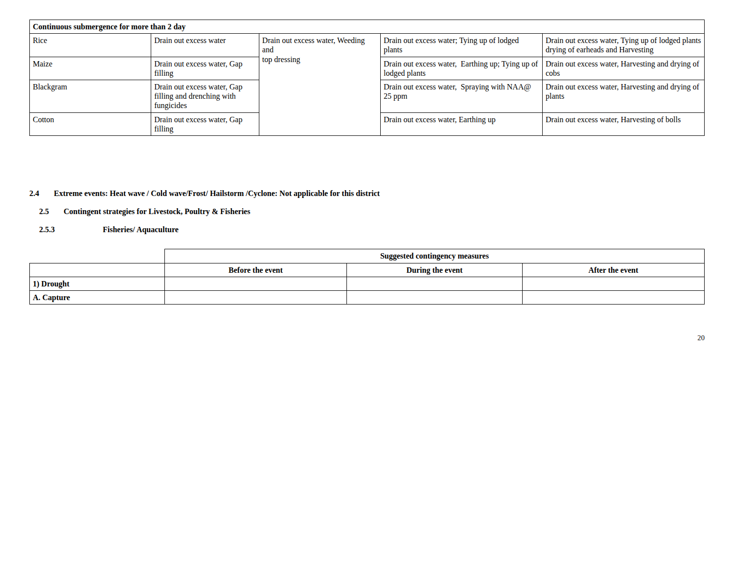| Continuous submergence for more than 2 day |
| Rice | Drain out excess water | Drain out excess water, Weeding and top dressing | Drain out excess water; Tying up of lodged plants | Drain out excess water, Tying up of lodged plants drying of earheads and Harvesting |
| Maize | Drain out excess water, Gap filling | Drain out excess water, Earthing up; Tying up of lodged plants | Drain out excess water, Harvesting and drying of cobs |
| Blackgram | Drain out excess water, Gap filling and drenching with fungicides | Drain out excess water, Spraying with NAA@ 25 ppm | Drain out excess water, Harvesting and drying of plants |
| Cotton | Drain out excess water, Gap filling | Drain out excess water, Earthing up | Drain out excess water, Harvesting of bolls |
2.4 Extreme events: Heat wave / Cold wave/Frost/ Hailstorm /Cyclone: Not applicable for this district
2.5 Contingent strategies for Livestock, Poultry & Fisheries
2.5.3 Fisheries/ Aquaculture
| | Suggested contingency measures |
| | Before the event | During the event | After the event |
| 1) Drought | | | |
| A. Capture | | | |
20